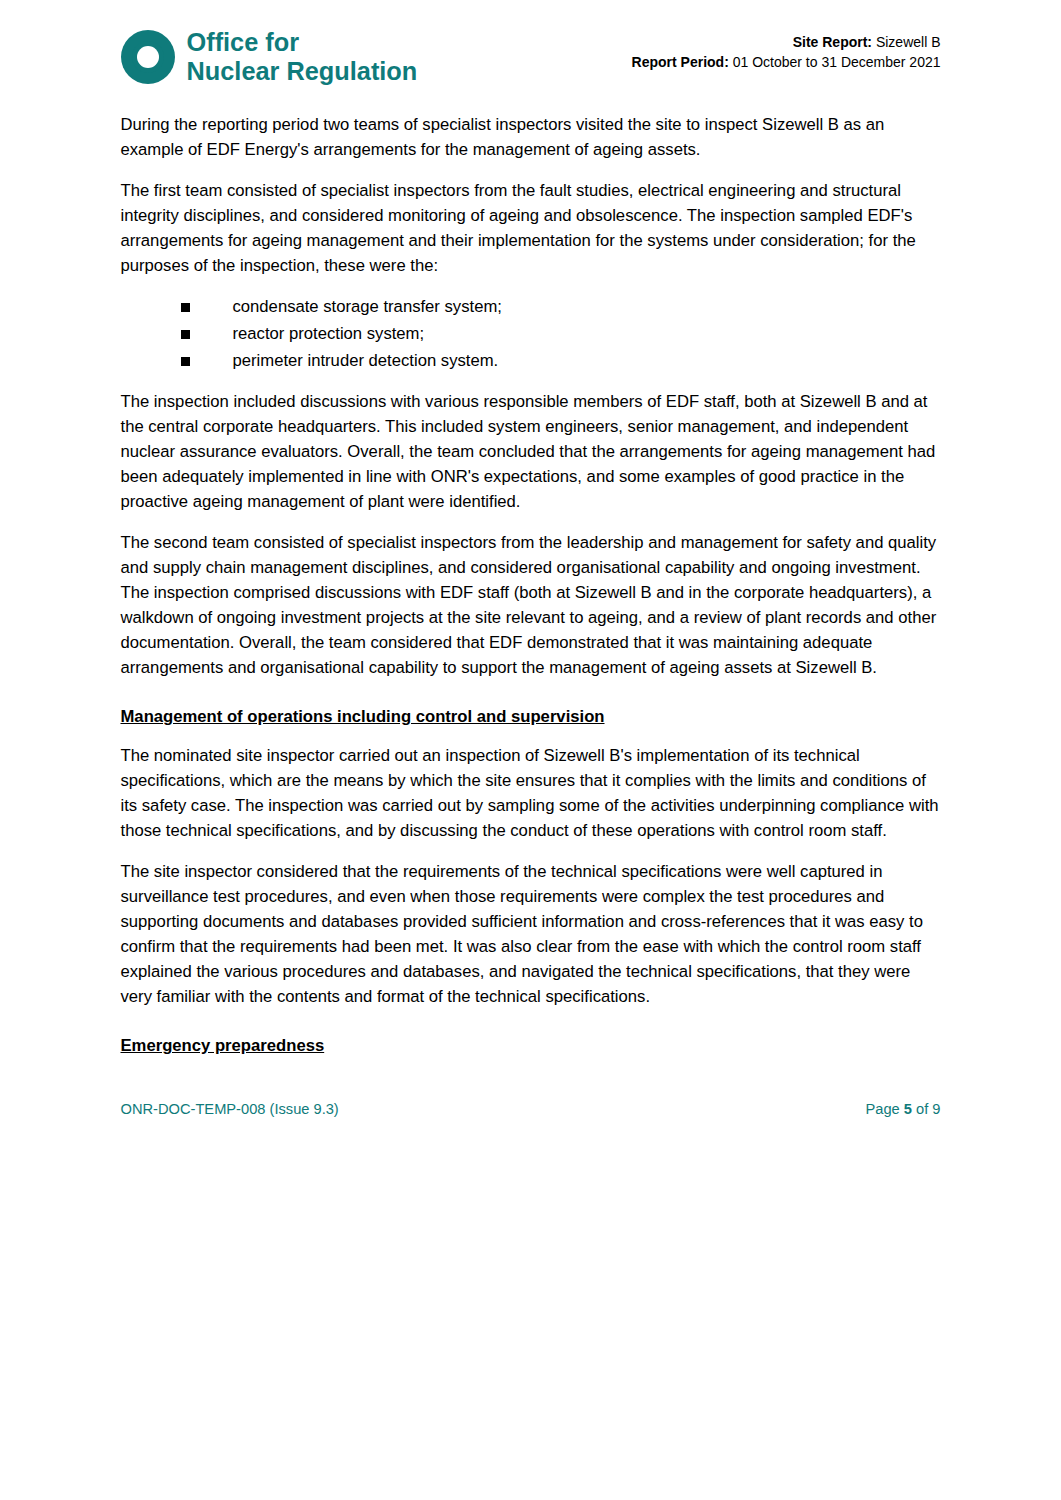Office for Nuclear Regulation
Site Report: Sizewell B
Report Period: 01 October to 31 December 2021
During the reporting period two teams of specialist inspectors visited the site to inspect Sizewell B as an example of EDF Energy's arrangements for the management of ageing assets.
The first team consisted of specialist inspectors from the fault studies, electrical engineering and structural integrity disciplines, and considered monitoring of ageing and obsolescence. The inspection sampled EDF's arrangements for ageing management and their implementation for the systems under consideration; for the purposes of the inspection, these were the:
condensate storage transfer system;
reactor protection system;
perimeter intruder detection system.
The inspection included discussions with various responsible members of EDF staff, both at Sizewell B and at the central corporate headquarters. This included system engineers, senior management, and independent nuclear assurance evaluators. Overall, the team concluded that the arrangements for ageing management had been adequately implemented in line with ONR's expectations, and some examples of good practice in the proactive ageing management of plant were identified.
The second team consisted of specialist inspectors from the leadership and management for safety and quality and supply chain management disciplines, and considered organisational capability and ongoing investment. The inspection comprised discussions with EDF staff (both at Sizewell B and in the corporate headquarters), a walkdown of ongoing investment projects at the site relevant to ageing, and a review of plant records and other documentation. Overall, the team considered that EDF demonstrated that it was maintaining adequate arrangements and organisational capability to support the management of ageing assets at Sizewell B.
Management of operations including control and supervision
The nominated site inspector carried out an inspection of Sizewell B's implementation of its technical specifications, which are the means by which the site ensures that it complies with the limits and conditions of its safety case. The inspection was carried out by sampling some of the activities underpinning compliance with those technical specifications, and by discussing the conduct of these operations with control room staff.
The site inspector considered that the requirements of the technical specifications were well captured in surveillance test procedures, and even when those requirements were complex the test procedures and supporting documents and databases provided sufficient information and cross-references that it was easy to confirm that the requirements had been met. It was also clear from the ease with which the control room staff explained the various procedures and databases, and navigated the technical specifications, that they were very familiar with the contents and format of the technical specifications.
Emergency preparedness
ONR-DOC-TEMP-008 (Issue 9.3)
Page 5 of 9